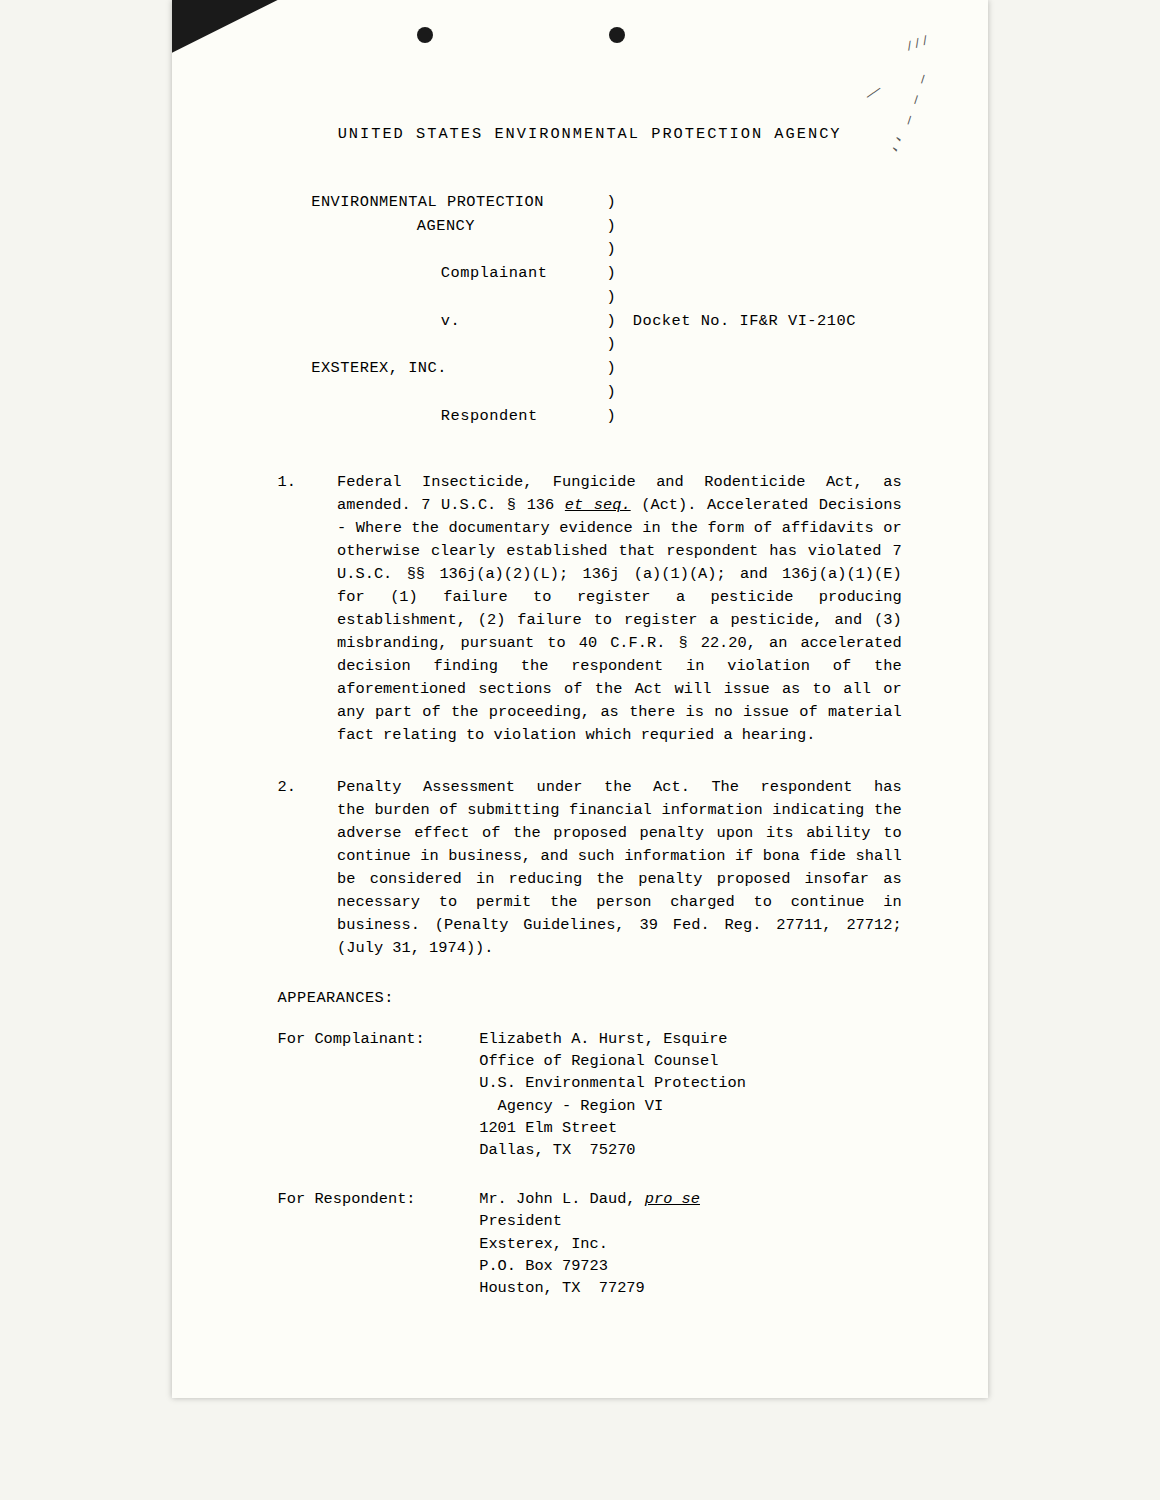///
——
‘‘ — — —
UNITED STATES ENVIRONMENTAL PROTECTION AGENCY
| ENVIRONMENTAL PROTECTION AGENCY | ) ) | |
| | ) | |
| Complainant | ) | |
| | ) | |
| v. | ) | Docket No. IF&R VI-210C |
| | ) | |
| EXSTEREX, INC. | ) | |
| | ) | |
| Respondent | ) | |
Federal Insecticide, Fungicide and Rodenticide Act, as amended. 7 U.S.C. § 136 et seq. (Act). Accelerated Decisions - Where the documentary evidence in the form of affidavits or otherwise clearly established that respondent has violated 7 U.S.C. §§ 136j(a)(2)(L); 136j (a)(1)(A); and 136j(a)(1)(E) for (1) failure to register a pesticide producing establishment, (2) failure to register a pesticide, and (3) misbranding, pursuant to 40 C.F.R. § 22.20, an accelerated decision finding the respondent in violation of the aforementioned sections of the Act will issue as to all or any part of the proceeding, as there is no issue of material fact relating to violation which requried a hearing.
Penalty Assessment under the Act. The respondent has the burden of submitting financial information indicating the adverse effect of the proposed penalty upon its ability to continue in business, and such information if bona fide shall be considered in reducing the penalty proposed insofar as necessary to permit the person charged to continue in business. (Penalty Guidelines, 39 Fed. Reg. 27711, 27712; (July 31, 1974)).
APPEARANCES:
| For Complainant: | Elizabeth A. Hurst, Esquire Office of Regional Counsel U.S. Environmental Protection Agency - Region VI 1201 Elm Street Dallas, TX 75270 |
| For Respondent: | Mr. John L. Daud, pro se President Exsterex, Inc. P.O. Box 79723 Houston, TX 77279 |